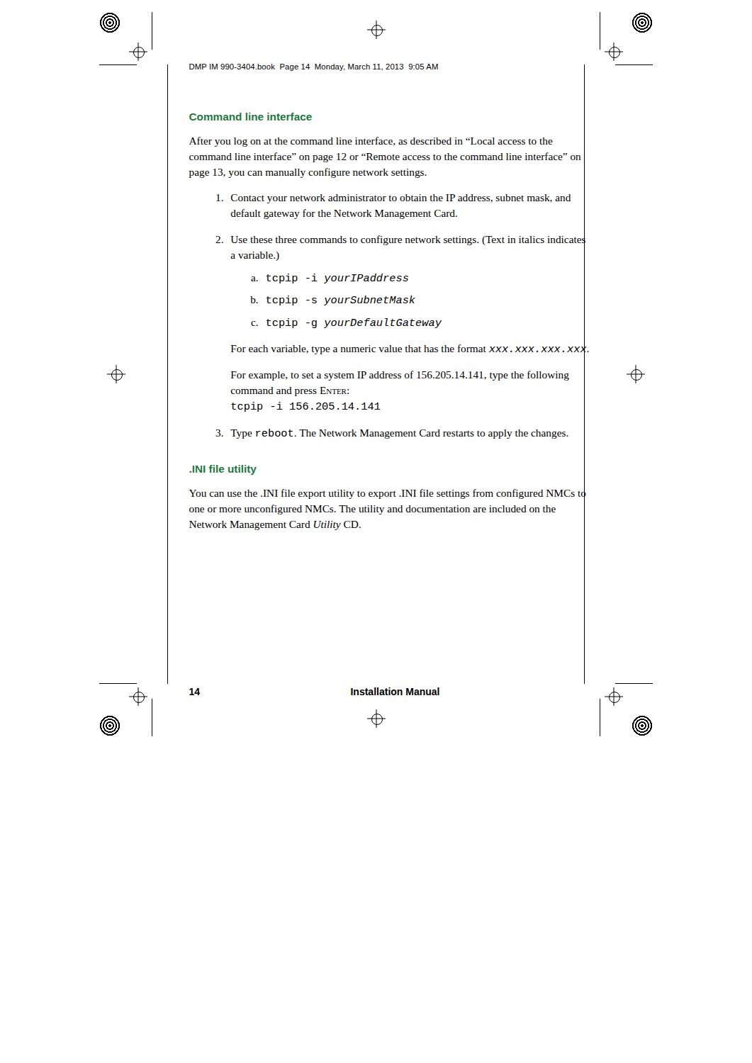DMP IM 990-3404.book Page 14 Monday, March 11, 2013 9:05 AM
Command line interface
After you log on at the command line interface, as described in “Local access to the command line interface” on page 12 or “Remote access to the command line interface” on page 13, you can manually configure network settings.
Contact your network administrator to obtain the IP address, subnet mask, and default gateway for the Network Management Card.
Use these three commands to configure network settings. (Text in italics indicates a variable.)
tcpip -i yourIPaddress
tcpip -s yourSubnetMask
tcpip -g yourDefaultGateway
For each variable, type a numeric value that has the format xxx.xxx.xxx.xxx.
For example, to set a system IP address of 156.205.14.141, type the following command and press Enter:
tcpip -i 156.205.14.141
Type reboot. The Network Management Card restarts to apply the changes.
.INI file utility
You can use the .INI file export utility to export .INI file settings from configured NMCs to one or more unconfigured NMCs. The utility and documentation are included on the Network Management Card Utility CD.
14
Installation Manual